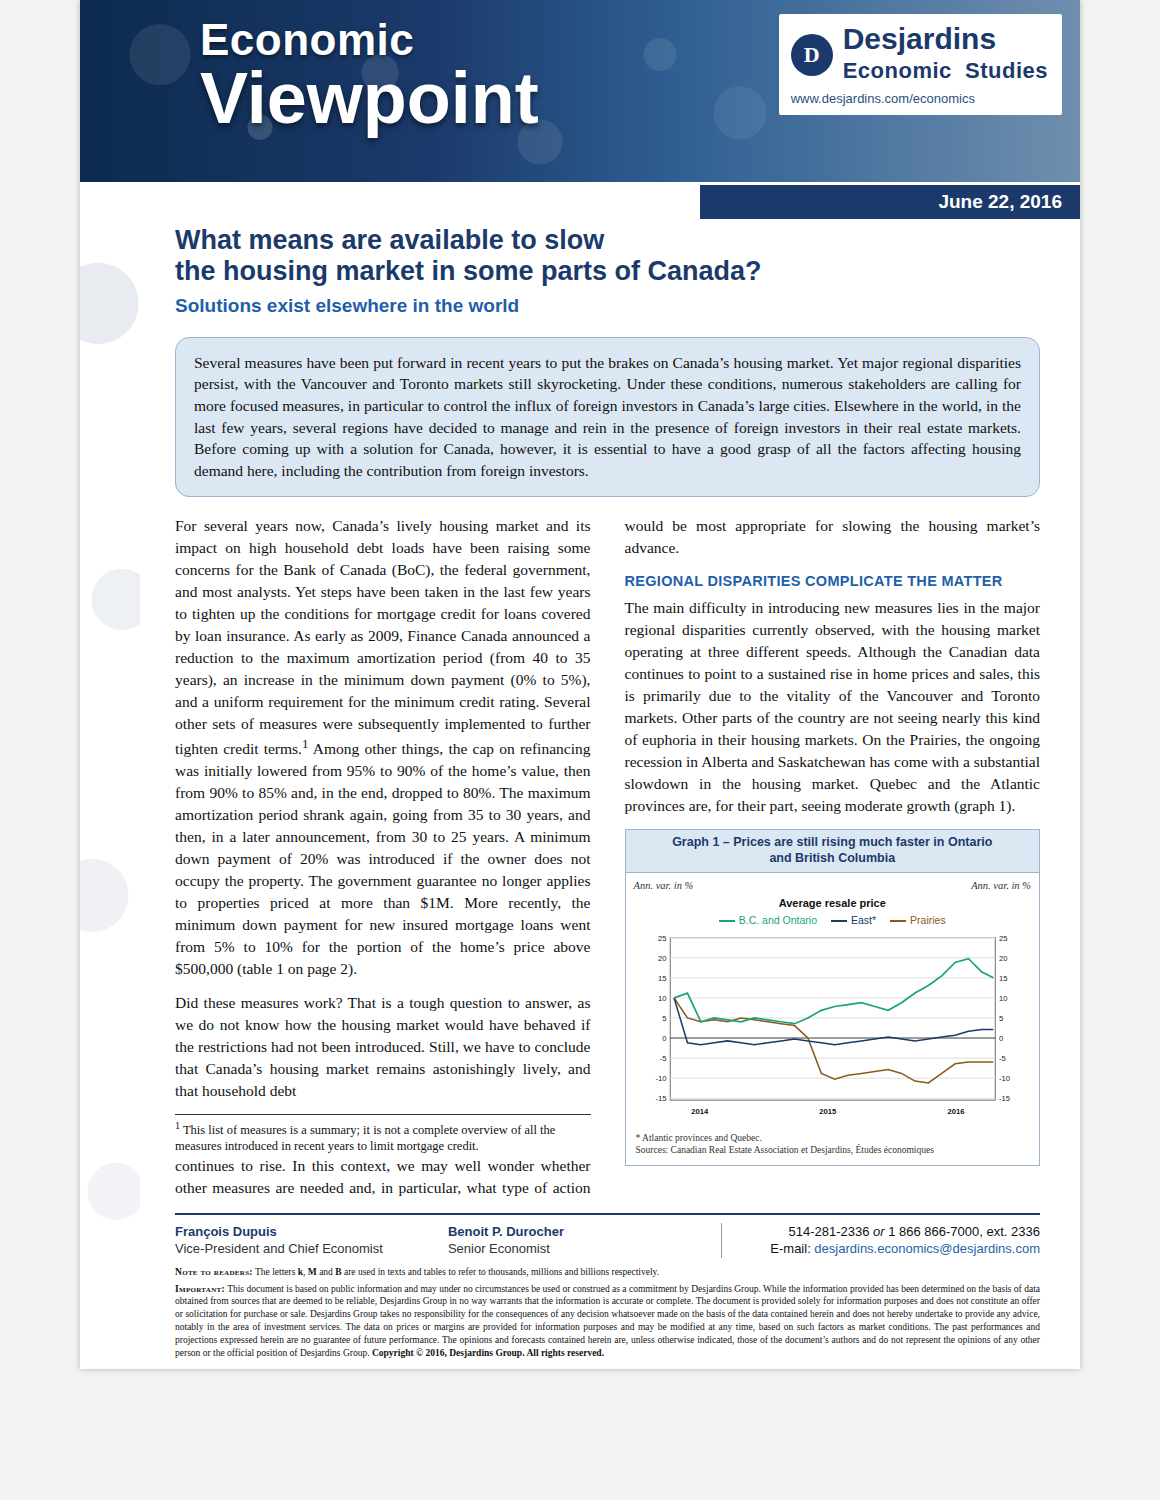Economic
Viewpoint
D
Desjardins
Economic Studies
www.desjardins.com/economics
June 22, 2016
What means are available to slow
the housing market in some parts of Canada?
Solutions exist elsewhere in the world
Several measures have been put forward in recent years to put the brakes on Canada’s housing market. Yet major regional disparities persist, with the Vancouver and Toronto markets still skyrocketing. Under these conditions, numerous stakeholders are calling for more focused measures, in particular to control the influx of foreign investors in Canada’s large cities. Elsewhere in the world, in the last few years, several regions have decided to manage and rein in the presence of foreign investors in their real estate markets. Before coming up with a solution for Canada, however, it is essential to have a good grasp of all the factors affecting housing demand here, including the contribution from foreign investors.
For several years now, Canada’s lively housing market and its impact on high household debt loads have been raising some concerns for the Bank of Canada (BoC), the federal government, and most analysts. Yet steps have been taken in the last few years to tighten up the conditions for mortgage credit for loans covered by loan insurance. As early as 2009, Finance Canada announced a reduction to the maximum amortization period (from 40 to 35 years), an increase in the minimum down payment (0% to 5%), and a uniform requirement for the minimum credit rating. Several other sets of measures were subsequently implemented to further tighten credit terms.1 Among other things, the cap on refinancing was initially lowered from 95% to 90% of the home’s value, then from 90% to 85% and, in the end, dropped to 80%. The maximum amortization period shrank again, going from 35 to 30 years, and then, in a later announcement, from 30 to 25 years. A minimum down payment of 20% was introduced if the owner does not occupy the property. The government guarantee no longer applies to properties priced at more than $1M. More recently, the minimum down payment for new insured mortgage loans went from 5% to 10% for the portion of the home’s price above $500,000 (table 1 on page 2).
Did these measures work? That is a tough question to answer, as we do not know how the housing market would have behaved if the restrictions had not been introduced. Still, we have to conclude that Canada’s housing market remains astonishingly lively, and that household debt
1 This list of measures is a summary; it is not a complete overview of all the measures introduced in recent years to limit mortgage credit.
continues to rise. In this context, we may well wonder whether other measures are needed and, in particular, what type of action would be most appropriate for slowing the housing market’s advance.
Regional disparities complicate the matter
The main difficulty in introducing new measures lies in the major regional disparities currently observed, with the housing market operating at three different speeds. Although the Canadian data continues to point to a sustained rise in home prices and sales, this is primarily due to the vitality of the Vancouver and Toronto markets. Other parts of the country are not seeing nearly this kind of euphoria in their housing markets. On the Prairies, the ongoing recession in Alberta and Saskatchewan has come with a substantial slowdown in the housing market. Quebec and the Atlantic provinces are, for their part, seeing moderate growth (graph 1).
Graph 1 – Prices are still rising much faster in Ontario
and British Columbia
Ann. var. in % Ann. var. in %
Average resale price
B.C. and Ontario East* Prairies
2525 2020 1515 1010 55 00 -5-5 -10-10 -15-15 2014 2015 2016
* Atlantic provinces and Quebec.
Sources: Canadian Real Estate Association et Desjardins, Études économiques
François Dupuis
Vice-President and Chief Economist
Benoit P. Durocher
Senior Economist
514-281-2336 or 1 866 866-7000, ext. 2336
E-mail: desjardins.economics@desjardins.com
Note to readers: The letters k, M and B are used in texts and tables to refer to thousands, millions and billions respectively.
Important: This document is based on public information and may under no circumstances be used or construed as a commitment by Desjardins Group. While the information provided has been determined on the basis of data obtained from sources that are deemed to be reliable, Desjardins Group in no way warrants that the information is accurate or complete. The document is provided solely for information purposes and does not constitute an offer or solicitation for purchase or sale. Desjardins Group takes no responsibility for the consequences of any decision whatsoever made on the basis of the data contained herein and does not hereby undertake to provide any advice, notably in the area of investment services. The data on prices or margins are provided for information purposes and may be modified at any time, based on such factors as market conditions. The past performances and projections expressed herein are no guarantee of future performance. The opinions and forecasts contained herein are, unless otherwise indicated, those of the document’s authors and do not represent the opinions of any other person or the official position of Desjardins Group. Copyright © 2016, Desjardins Group. All rights reserved.